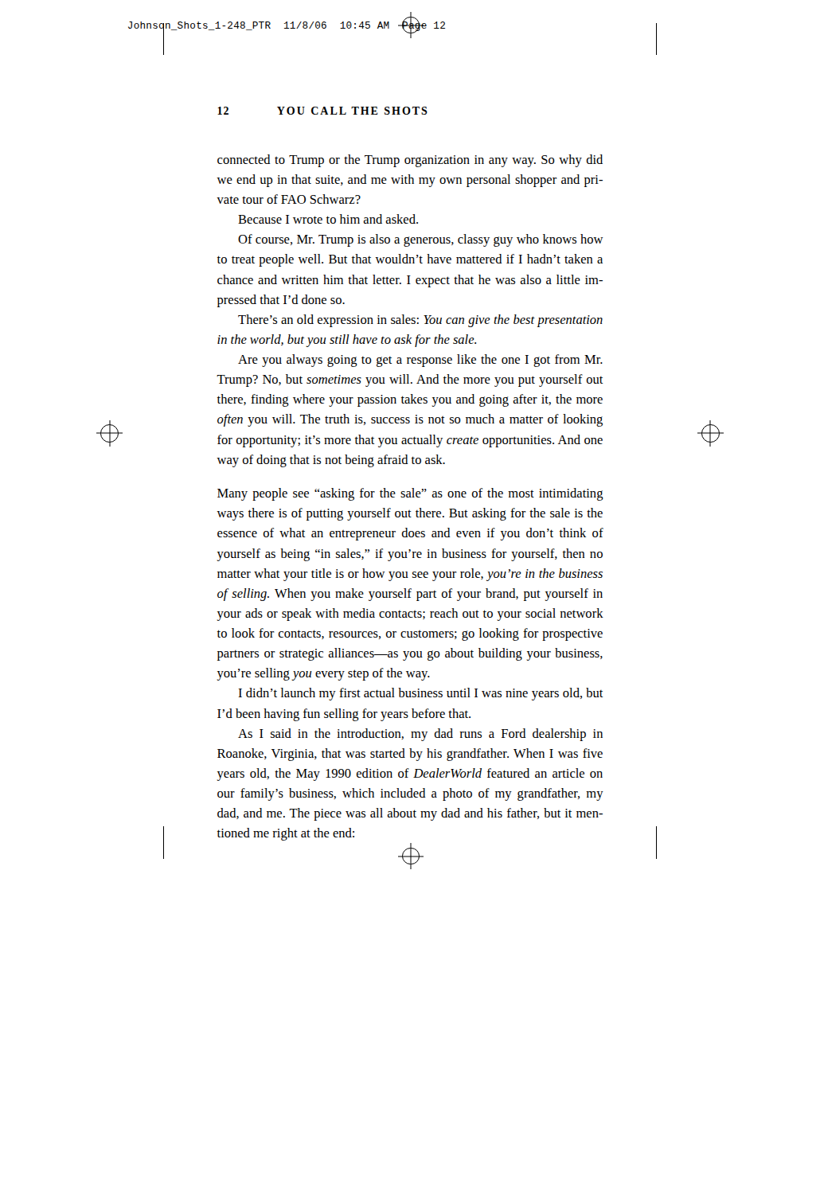Johnson_Shots_1-248_PTR 11/8/06 10:45 AM Page 12
12 You Call the Shots
connected to Trump or the Trump organization in any way. So why did we end up in that suite, and me with my own personal shopper and private tour of FAO Schwarz?
Because I wrote to him and asked.
Of course, Mr. Trump is also a generous, classy guy who knows how to treat people well. But that wouldn’t have mattered if I hadn’t taken a chance and written him that letter. I expect that he was also a little impressed that I’d done so.
There’s an old expression in sales: You can give the best presentation in the world, but you still have to ask for the sale.
Are you always going to get a response like the one I got from Mr. Trump? No, but sometimes you will. And the more you put yourself out there, finding where your passion takes you and going after it, the more often you will. The truth is, success is not so much a matter of looking for opportunity; it’s more that you actually create opportunities. And one way of doing that is not being afraid to ask.
Many people see “asking for the sale” as one of the most intimidating ways there is of putting yourself out there. But asking for the sale is the essence of what an entrepreneur does and even if you don’t think of yourself as being “in sales,” if you’re in business for yourself, then no matter what your title is or how you see your role, you’re in the business of selling. When you make yourself part of your brand, put yourself in your ads or speak with media contacts; reach out to your social network to look for contacts, resources, or customers; go looking for prospective partners or strategic alliances—as you go about building your business, you’re selling you every step of the way.
I didn’t launch my first actual business until I was nine years old, but I’d been having fun selling for years before that.
As I said in the introduction, my dad runs a Ford dealership in Roanoke, Virginia, that was started by his grandfather. When I was five years old, the May 1990 edition of DealerWorld featured an article on our family’s business, which included a photo of my grandfather, my dad, and me. The piece was all about my dad and his father, but it mentioned me right at the end: